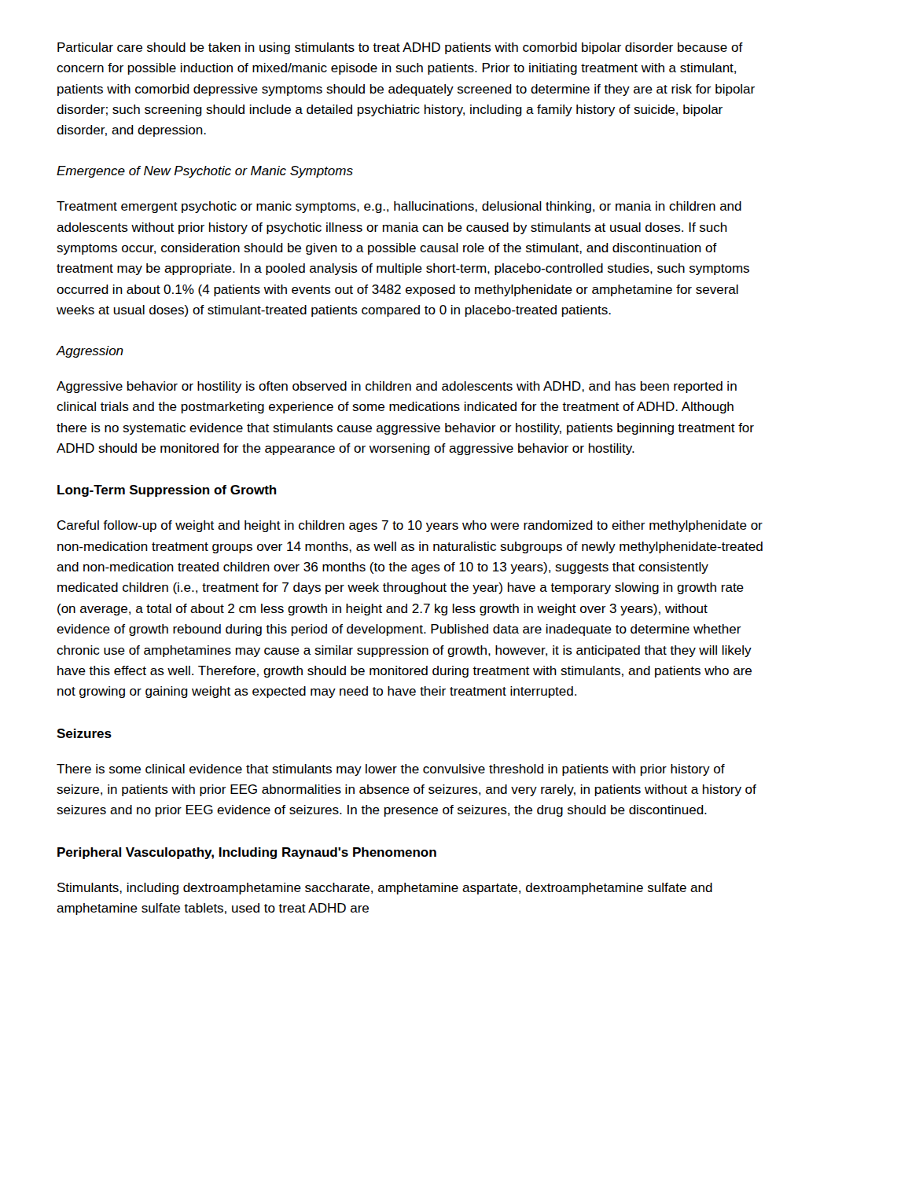Particular care should be taken in using stimulants to treat ADHD patients with comorbid bipolar disorder because of concern for possible induction of mixed/manic episode in such patients. Prior to initiating treatment with a stimulant, patients with comorbid depressive symptoms should be adequately screened to determine if they are at risk for bipolar disorder; such screening should include a detailed psychiatric history, including a family history of suicide, bipolar disorder, and depression.
Emergence of New Psychotic or Manic Symptoms
Treatment emergent psychotic or manic symptoms, e.g., hallucinations, delusional thinking, or mania in children and adolescents without prior history of psychotic illness or mania can be caused by stimulants at usual doses. If such symptoms occur, consideration should be given to a possible causal role of the stimulant, and discontinuation of treatment may be appropriate. In a pooled analysis of multiple short-term, placebo-controlled studies, such symptoms occurred in about 0.1% (4 patients with events out of 3482 exposed to methylphenidate or amphetamine for several weeks at usual doses) of stimulant-treated patients compared to 0 in placebo-treated patients.
Aggression
Aggressive behavior or hostility is often observed in children and adolescents with ADHD, and has been reported in clinical trials and the postmarketing experience of some medications indicated for the treatment of ADHD. Although there is no systematic evidence that stimulants cause aggressive behavior or hostility, patients beginning treatment for ADHD should be monitored for the appearance of or worsening of aggressive behavior or hostility.
Long-Term Suppression of Growth
Careful follow-up of weight and height in children ages 7 to 10 years who were randomized to either methylphenidate or non-medication treatment groups over 14 months, as well as in naturalistic subgroups of newly methylphenidate-treated and non-medication treated children over 36 months (to the ages of 10 to 13 years), suggests that consistently medicated children (i.e., treatment for 7 days per week throughout the year) have a temporary slowing in growth rate (on average, a total of about 2 cm less growth in height and 2.7 kg less growth in weight over 3 years), without evidence of growth rebound during this period of development. Published data are inadequate to determine whether chronic use of amphetamines may cause a similar suppression of growth, however, it is anticipated that they will likely have this effect as well. Therefore, growth should be monitored during treatment with stimulants, and patients who are not growing or gaining weight as expected may need to have their treatment interrupted.
Seizures
There is some clinical evidence that stimulants may lower the convulsive threshold in patients with prior history of seizure, in patients with prior EEG abnormalities in absence of seizures, and very rarely, in patients without a history of seizures and no prior EEG evidence of seizures. In the presence of seizures, the drug should be discontinued.
Peripheral Vasculopathy, Including Raynaud's Phenomenon
Stimulants, including dextroamphetamine saccharate, amphetamine aspartate, dextroamphetamine sulfate and amphetamine sulfate tablets, used to treat ADHD are